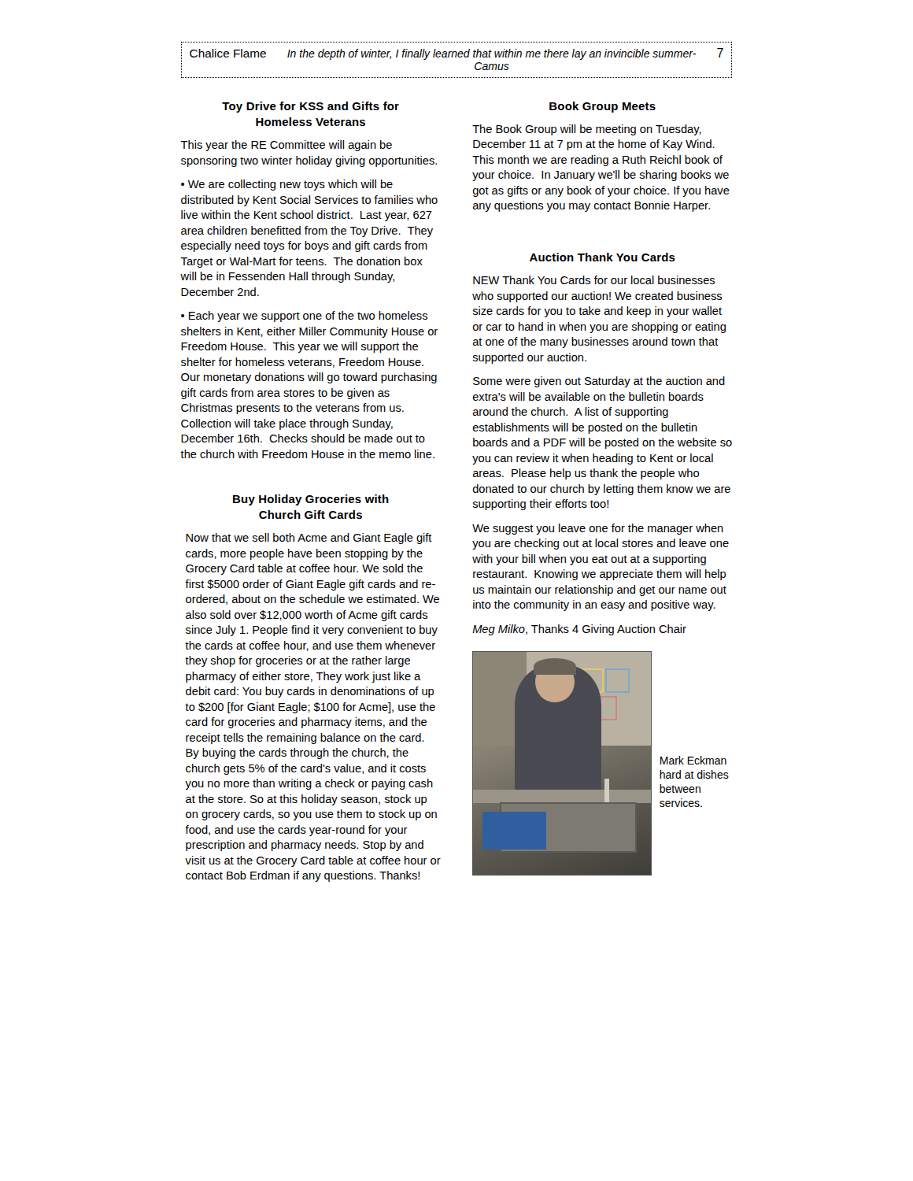Chalice Flame In the depth of winter, I finally learned that within me there lay an invincible summer- Camus 7
Toy Drive for KSS and Gifts for
Homeless Veterans
This year the RE Committee will again be sponsoring two winter holiday giving opportunities.
• We are collecting new toys which will be distributed by Kent Social Services to families who live within the Kent school district. Last year, 627 area children benefitted from the Toy Drive. They especially need toys for boys and gift cards from Target or Wal-Mart for teens. The donation box will be in Fessenden Hall through Sunday, December 2nd.
• Each year we support one of the two homeless shelters in Kent, either Miller Community House or Freedom House. This year we will support the shelter for homeless veterans, Freedom House. Our monetary donations will go toward purchasing gift cards from area stores to be given as Christmas presents to the veterans from us. Collection will take place through Sunday, December 16th. Checks should be made out to the church with Freedom House in the memo line.
Buy Holiday Groceries with
Church Gift Cards
Now that we sell both Acme and Giant Eagle gift cards, more people have been stopping by the Grocery Card table at coffee hour. We sold the first $5000 order of Giant Eagle gift cards and re-ordered, about on the schedule we estimated. We also sold over $12,000 worth of Acme gift cards since July 1. People find it very convenient to buy the cards at coffee hour, and use them whenever they shop for groceries or at the rather large pharmacy of either store, They work just like a debit card: You buy cards in denominations of up to $200 [for Giant Eagle; $100 for Acme], use the card for groceries and pharmacy items, and the receipt tells the remaining balance on the card. By buying the cards through the church, the church gets 5% of the card's value, and it costs you no more than writing a check or paying cash at the store. So at this holiday season, stock up on grocery cards, so you use them to stock up on food, and use the cards year-round for your prescription and pharmacy needs. Stop by and visit us at the Grocery Card table at coffee hour or contact Bob Erdman if any questions. Thanks!
Book Group Meets
The Book Group will be meeting on Tuesday, December 11 at 7 pm at the home of Kay Wind. This month we are reading a Ruth Reichl book of your choice. In January we'll be sharing books we got as gifts or any book of your choice. If you have any questions you may contact Bonnie Harper.
Auction Thank You Cards
NEW Thank You Cards for our local businesses who supported our auction! We created business size cards for you to take and keep in your wallet or car to hand in when you are shopping or eating at one of the many businesses around town that supported our auction.
Some were given out Saturday at the auction and extra's will be available on the bulletin boards around the church. A list of supporting establishments will be posted on the bulletin boards and a PDF will be posted on the website so you can review it when heading to Kent or local areas. Please help us thank the people who donated to our church by letting them know we are supporting their efforts too!
We suggest you leave one for the manager when you are checking out at local stores and leave one with your bill when you eat out at a supporting restaurant. Knowing we appreciate them will help us maintain our relationship and get our name out into the community in an easy and positive way.
Meg Milko, Thanks 4 Giving Auction Chair
Mark Eckman hard at dishes between services.